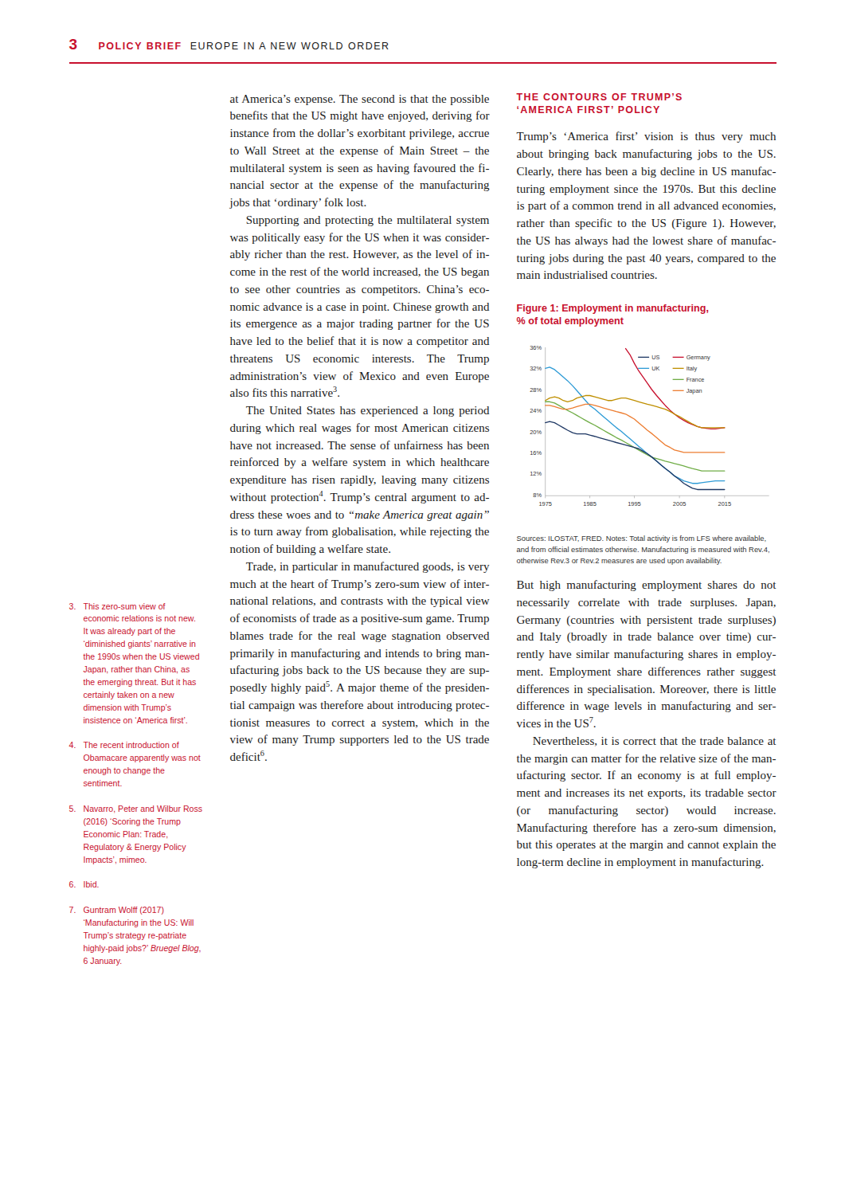3
Policy Brief Europe in a new world order
3. This zero-sum view of economic relations is not new. It was already part of the ‘diminished giants’ narrative in the 1990s when the US viewed Japan, rather than China, as the emerging threat. But it has certainly taken on a new dimension with Trump’s insistence on ‘America first’.
4. The recent introduction of Obamacare apparently was not enough to change the sentiment.
5. Navarro, Peter and Wilbur Ross (2016) ‘Scoring the Trump Economic Plan: Trade, Regulatory & Energy Policy Impacts’, mimeo.
6. Ibid.
7. Guntram Wolff (2017) ‘Manufacturing in the US: Will Trump’s strategy re-patriate highly-paid jobs?’ Bruegel Blog, 6 January.
at America’s expense. The second is that the possible benefits that the US might have enjoyed, deriving for instance from the dollar’s exorbitant privilege, accrue to Wall Street at the expense of Main Street – the multilateral system is seen as having favoured the financial sector at the expense of the manufacturing jobs that ‘ordinary’ folk lost.
Supporting and protecting the multilateral system was politically easy for the US when it was considerably richer than the rest. However, as the level of income in the rest of the world increased, the US began to see other countries as competitors. China’s economic advance is a case in point. Chinese growth and its emergence as a major trading partner for the US have led to the belief that it is now a competitor and threatens US economic interests. The Trump administration’s view of Mexico and even Europe also fits this narrative3.
The United States has experienced a long period during which real wages for most American citizens have not increased. The sense of unfairness has been reinforced by a welfare system in which healthcare expenditure has risen rapidly, leaving many citizens without protection4. Trump’s central argument to address these woes and to “make America great again” is to turn away from globalisation, while rejecting the notion of building a welfare state.
Trade, in particular in manufactured goods, is very much at the heart of Trump’s zero-sum view of international relations, and contrasts with the typical view of economists of trade as a positive-sum game. Trump blames trade for the real wage stagnation observed primarily in manufacturing and intends to bring manufacturing jobs back to the US because they are supposedly highly paid5. A major theme of the presidential campaign was therefore about introducing protectionist measures to correct a system, which in the view of many Trump supporters led to the US trade deficit6.
The contours of Trump’s
‘America first’ policy
Trump’s ‘America first’ vision is thus very much about bringing back manufacturing jobs to the US. Clearly, there has been a big decline in US manufacturing employment since the 1970s. But this decline is part of a common trend in all advanced economies, rather than specific to the US (Figure 1). However, the US has always had the lowest share of manufacturing jobs during the past 40 years, compared to the main industrialised countries.
Figure 1: Employment in manufacturing,
% of total employment
36% 32% 28% 24% 20% 16% 12% 8% 1975 1985 1995 2005 2015 US Germany UK Italy France Japan
Sources: ILOSTAT, FRED. Notes: Total activity is from LFS where available, and from official estimates otherwise. Manufacturing is measured with Rev.4, otherwise Rev.3 or Rev.2 measures are used upon availability.
But high manufacturing employment shares do not necessarily correlate with trade surpluses. Japan, Germany (countries with persistent trade surpluses) and Italy (broadly in trade balance over time) currently have similar manufacturing shares in employment. Employment share differences rather suggest differences in specialisation. Moreover, there is little difference in wage levels in manufacturing and services in the US7.
Nevertheless, it is correct that the trade balance at the margin can matter for the relative size of the manufacturing sector. If an economy is at full employment and increases its net exports, its tradable sector (or manufacturing sector) would increase. Manufacturing therefore has a zero-sum dimension, but this operates at the margin and cannot explain the long-term decline in employment in manufacturing.